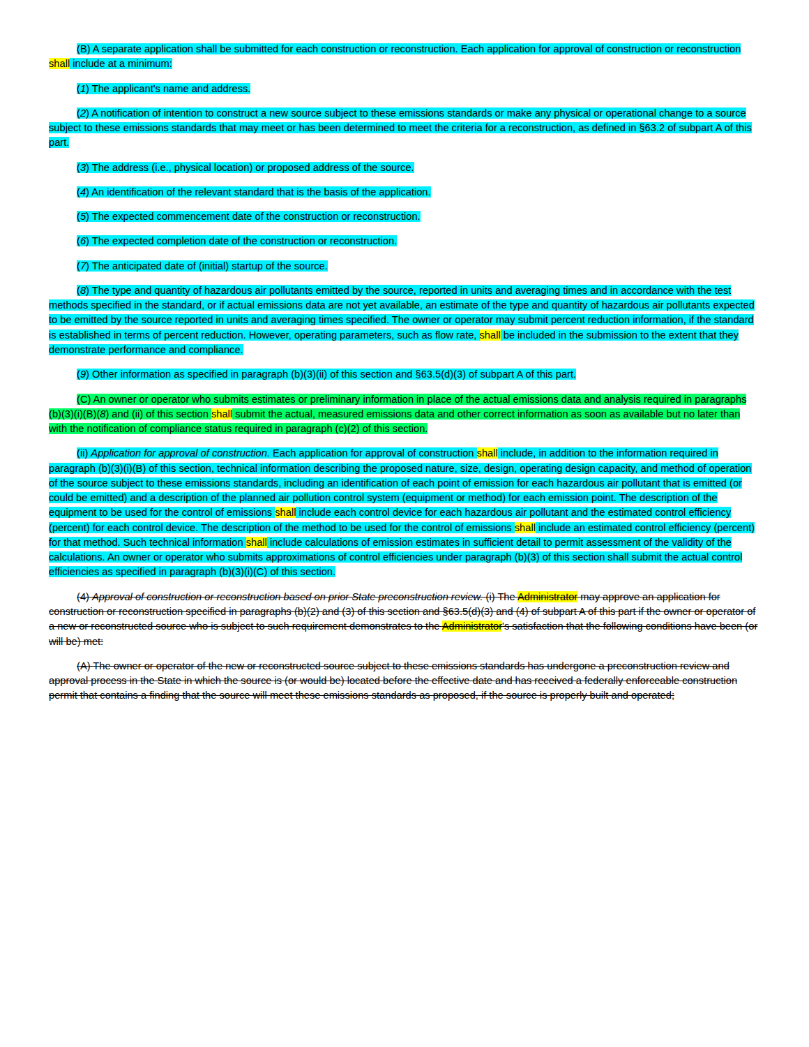(B) A separate application shall be submitted for each construction or reconstruction. Each application for approval of construction or reconstruction shall include at a minimum:
(1) The applicant's name and address.
(2) A notification of intention to construct a new source subject to these emissions standards or make any physical or operational change to a source subject to these emissions standards that may meet or has been determined to meet the criteria for a reconstruction, as defined in §63.2 of subpart A of this part.
(3) The address (i.e., physical location) or proposed address of the source.
(4) An identification of the relevant standard that is the basis of the application.
(5) The expected commencement date of the construction or reconstruction.
(6) The expected completion date of the construction or reconstruction.
(7) The anticipated date of (initial) startup of the source.
(8) The type and quantity of hazardous air pollutants emitted by the source, reported in units and averaging times and in accordance with the test methods specified in the standard, or if actual emissions data are not yet available, an estimate of the type and quantity of hazardous air pollutants expected to be emitted by the source reported in units and averaging times specified. The owner or operator may submit percent reduction information, if the standard is established in terms of percent reduction. However, operating parameters, such as flow rate, shall be included in the submission to the extent that they demonstrate performance and compliance.
(9) Other information as specified in paragraph (b)(3)(ii) of this section and §63.5(d)(3) of subpart A of this part.
(C) An owner or operator who submits estimates or preliminary information in place of the actual emissions data and analysis required in paragraphs (b)(3)(i)(B)(8) and (ii) of this section shall submit the actual, measured emissions data and other correct information as soon as available but no later than with the notification of compliance status required in paragraph (c)(2) of this section.
(ii) Application for approval of construction. Each application for approval of construction shall include, in addition to the information required in paragraph (b)(3)(i)(B) of this section, technical information describing the proposed nature, size, design, operating design capacity, and method of operation of the source subject to these emissions standards, including an identification of each point of emission for each hazardous air pollutant that is emitted (or could be emitted) and a description of the planned air pollution control system (equipment or method) for each emission point. The description of the equipment to be used for the control of emissions shall include each control device for each hazardous air pollutant and the estimated control efficiency (percent) for each control device. The description of the method to be used for the control of emissions shall include an estimated control efficiency (percent) for that method. Such technical information shall include calculations of emission estimates in sufficient detail to permit assessment of the validity of the calculations. An owner or operator who submits approximations of control efficiencies under paragraph (b)(3) of this section shall submit the actual control efficiencies as specified in paragraph (b)(3)(i)(C) of this section.
(4) Approval of construction or reconstruction based on prior State preconstruction review. (i) The Administrator may approve an application for construction or reconstruction specified in paragraphs (b)(2) and (3) of this section and §63.5(d)(3) and (4) of subpart A of this part if the owner or operator of a new or reconstructed source who is subject to such requirement demonstrates to the Administrator's satisfaction that the following conditions have been (or will be) met:
(A) The owner or operator of the new or reconstructed source subject to these emissions standards has undergone a preconstruction review and approval process in the State in which the source is (or would be) located before the effective date and has received a federally enforceable construction permit that contains a finding that the source will meet these emissions standards as proposed, if the source is properly built and operated;